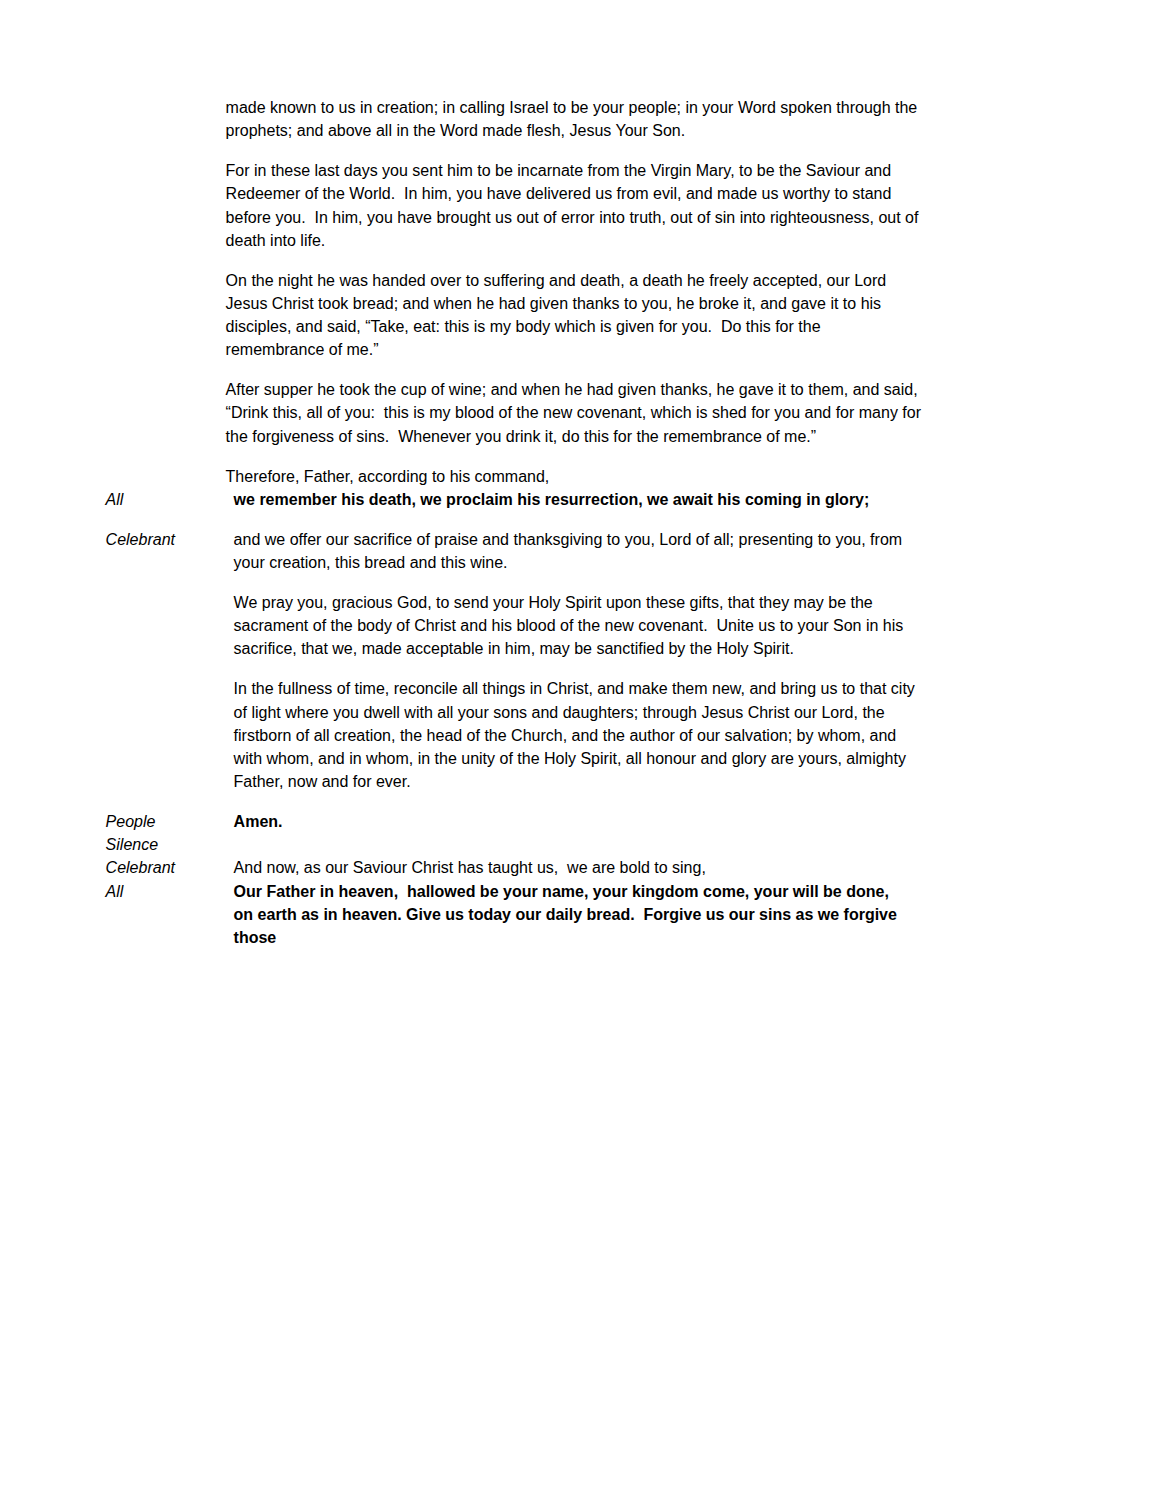made known to us in creation; in calling Israel to be your people; in your Word spoken through the prophets; and above all in the Word made flesh, Jesus Your Son.
For in these last days you sent him to be incarnate from the Virgin Mary, to be the Saviour and Redeemer of the World. In him, you have delivered us from evil, and made us worthy to stand before you. In him, you have brought us out of error into truth, out of sin into righteousness, out of death into life.
On the night he was handed over to suffering and death, a death he freely accepted, our Lord Jesus Christ took bread; and when he had given thanks to you, he broke it, and gave it to his disciples, and said, “Take, eat: this is my body which is given for you. Do this for the remembrance of me.”
After supper he took the cup of wine; and when he had given thanks, he gave it to them, and said, “Drink this, all of you: this is my blood of the new covenant, which is shed for you and for many for the forgiveness of sins. Whenever you drink it, do this for the remembrance of me.”
Therefore, Father, according to his command,
All
we remember his death, we proclaim his resurrection, we await his coming in glory;
Celebrant
and we offer our sacrifice of praise and thanksgiving to you, Lord of all; presenting to you, from your creation, this bread and this wine.
We pray you, gracious God, to send your Holy Spirit upon these gifts, that they may be the sacrament of the body of Christ and his blood of the new covenant. Unite us to your Son in his sacrifice, that we, made acceptable in him, may be sanctified by the Holy Spirit.
In the fullness of time, reconcile all things in Christ, and make them new, and bring us to that city of light where you dwell with all your sons and daughters; through Jesus Christ our Lord, the firstborn of all creation, the head of the Church, and the author of our salvation; by whom, and with whom, and in whom, in the unity of the Holy Spirit, all honour and glory are yours, almighty Father, now and for ever.
People
Amen.
Silence
Celebrant
And now, as our Saviour Christ has taught us, we are bold to sing,
All
Our Father in heaven, hallowed be your name, your kingdom come, your will be done,
on earth as in heaven. Give us today our daily bread. Forgive us our sins as we forgive those